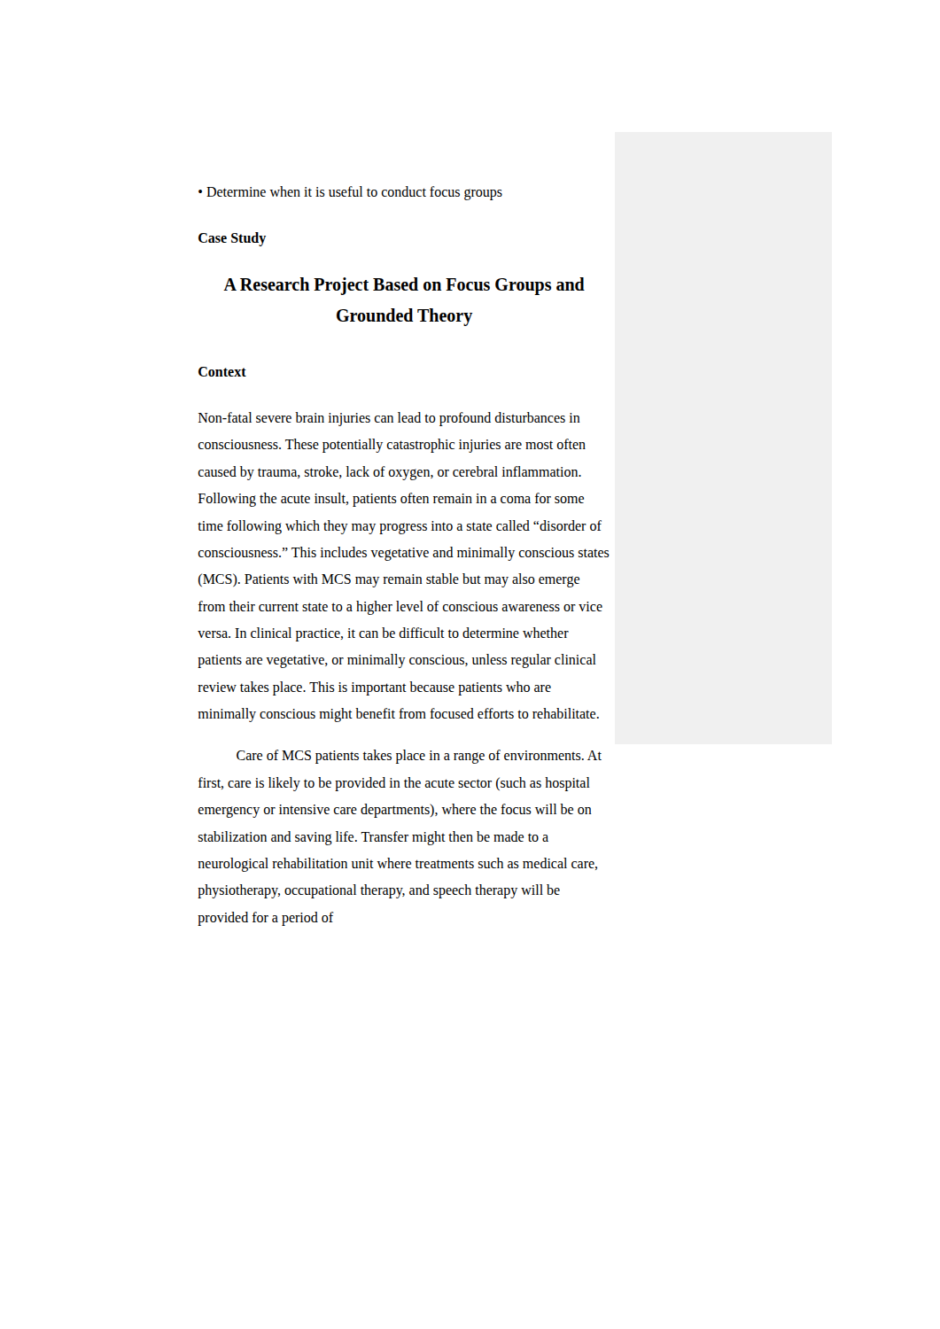• Determine when it is useful to conduct focus groups
Case Study
A Research Project Based on Focus Groups and Grounded Theory
Context
Non-fatal severe brain injuries can lead to profound disturbances in consciousness. These potentially catastrophic injuries are most often caused by trauma, stroke, lack of oxygen, or cerebral inflammation. Following the acute insult, patients often remain in a coma for some time following which they may progress into a state called “disorder of consciousness.” This includes vegetative and minimally conscious states (MCS). Patients with MCS may remain stable but may also emerge from their current state to a higher level of conscious awareness or vice versa. In clinical practice, it can be difficult to determine whether patients are vegetative, or minimally conscious, unless regular clinical review takes place. This is important because patients who are minimally conscious might benefit from focused efforts to rehabilitate.
Care of MCS patients takes place in a range of environments. At first, care is likely to be provided in the acute sector (such as hospital emergency or intensive care departments), where the focus will be on stabilization and saving life. Transfer might then be made to a neurological rehabilitation unit where treatments such as medical care, physiotherapy, occupational therapy, and speech therapy will be provided for a period of